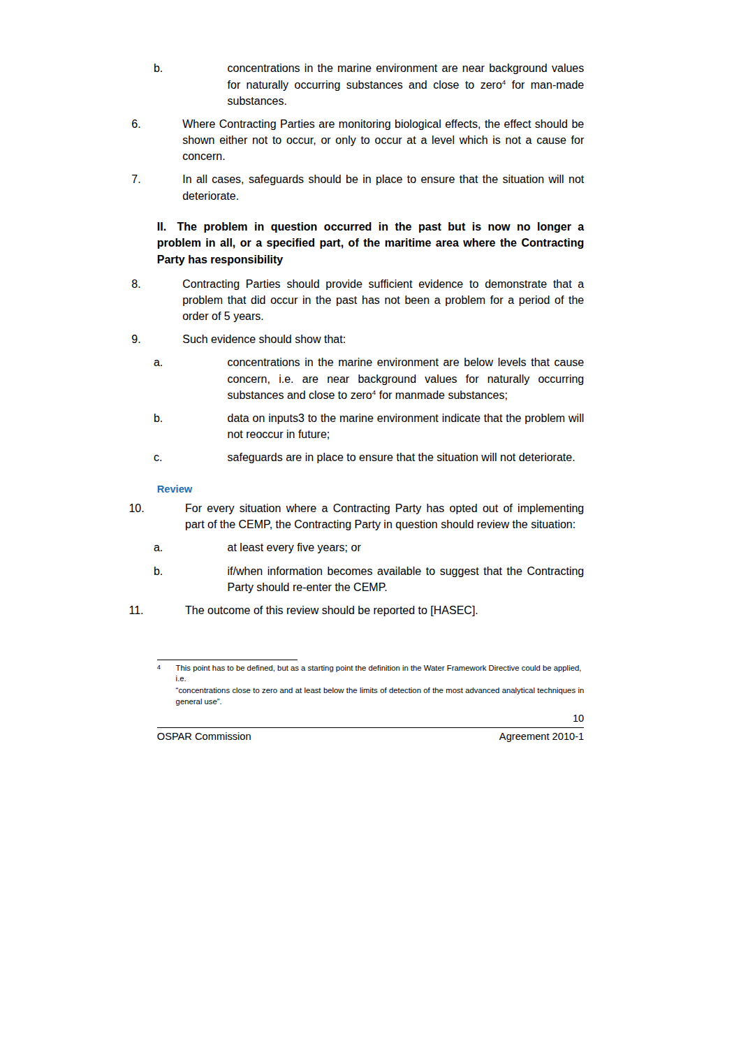b. concentrations in the marine environment are near background values for naturally occurring substances and close to zero4 for man-made substances.
6. Where Contracting Parties are monitoring biological effects, the effect should be shown either not to occur, or only to occur at a level which is not a cause for concern.
7. In all cases, safeguards should be in place to ensure that the situation will not deteriorate.
II. The problem in question occurred in the past but is now no longer a problem in all, or a specified part, of the maritime area where the Contracting Party has responsibility
8. Contracting Parties should provide sufficient evidence to demonstrate that a problem that did occur in the past has not been a problem for a period of the order of 5 years.
9. Such evidence should show that:
a. concentrations in the marine environment are below levels that cause concern, i.e. are near background values for naturally occurring substances and close to zero4 for manmade substances;
b. data on inputs3 to the marine environment indicate that the problem will not reoccur in future;
c. safeguards are in place to ensure that the situation will not deteriorate.
Review
10. For every situation where a Contracting Party has opted out of implementing part of the CEMP, the Contracting Party in question should review the situation:
a. at least every five years; or
b. if/when information becomes available to suggest that the Contracting Party should re-enter the CEMP.
11. The outcome of this review should be reported to [HASEC].
4 This point has to be defined, but as a starting point the definition in the Water Framework Directive could be applied, i.e.
“concentrations close to zero and at least below the limits of detection of the most advanced analytical techniques in general use”.
10
OSPAR Commission Agreement 2010-1